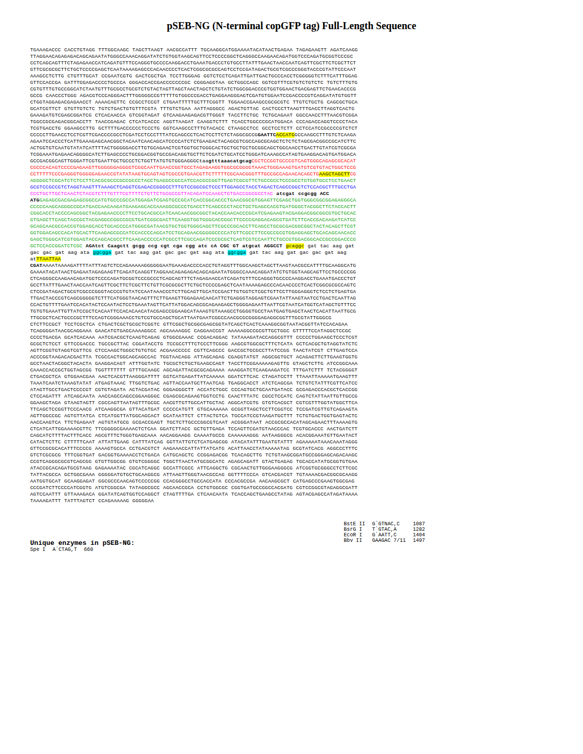pSEB-NG (N-terminal copGFP tag) Full-Length Sequence
TGAAAGACCC CACCTGTAGG TTTGGCAAGC TAGCTTAAGT AACGCCATTT TGCAAGGCATGGAAAATACATAACTGAGAA TAGAGAAGTT AGATCAAGG
TTAGGAACAGAGAGACAGCAGAATATGGGCCAAACAGGATATCTGTGGTAAGCAGTTCCTCCCCGGCTCAGGGCCAAGAACAGATGGTCCCAGATGCGGTCCCGC
CCTCAGCAGTTTCTAGAGAACCATCAGATGTTTCCAGGGTGCCCCAAGGACCTGAAATGACCCTGTGCCTTATTTGAACTAACCAATCAGTTCGCTTCTCGCTTCT
GTTCGCGCGCTTCTGCTCCCCGAGCTCAATAAAAGAGCCCACAACCCCTCACTCGGCGCGCCAGTCCTCCGATAGACTGCGTCGCCCGGGTACCCGTATTCCCAAT
AAAGCCTCTTG CTGTTTGCAT CCGAATCGTG GACTCGCTGA TCCTTGGGAG GGTCTCCTCAGATTGATTGACTGCCCACCTCGGGGGTCTTTCATTTGGAG
GTTCCACCGA GATTTGGAGACCCCTGCCCA GGGACCACCGACCCCCCCGC CGGGAGGTAA GCTGGCCAGC GGTCGTTTCGTGTCTGTCTC TGTCTTTGTG
CGTGTTTGTGCCGGCATCTAATGTTTGCGCCTGCGTCTGTACTAGTTAGCTAACTAGCTCTGTATCTGGCGGACCCGTGGTGGAACTGACGAGTTCTGAACACCCG
GCCG CAACCCTGGG AGACGTCCCAGGGACTTTGGGGGCCGTTTTTGTGGCCCGACCTGAGGAAGGGAGTCGATGTGGAATCCGACCCCGTCAGGATATGTGGTT
CTGGTAGGAGACGAGAACCT AAAACAGTTC CCGCCTCCGT CTGAATTTTTGCTTTCGGTT TGGAACCGAAGCCGCGCGTC TTGTCTGCTG CAGCGCTGCA
GCATCGTTCT GTGTTGTCTC TGTCTGACTGTGTTTCGTA TTTGTCTGAA AATTAGGGCC AGACTGTTAC CACTCCCTTAAGTTTGACCTTAGGTCACTG
GAAAGATGTCGAGCGGATCG CTCACAACCA GTCGGTAGAT GTCAAGAAGAGACGTTGGGT TACCTTCTGC TCTGCAGAAT GGCCAACCTTTAACGTCGGA
TGGCCGCGAGACGGCACCTT TAACCGAGAC CTCATCACCC AGGTTAAGAT CAAGGTCTTT TCACCTGGCCCGCATGGACA CCCAGACCAGGTCCCCTACA
TCGTGACCTG GGAAGCCTTG GCTTTTGACCCCCCTCCCTG GGTCAAGCCCTTTGTACACC CTAAGCCTCC GCCTCCTCTT CCTCCATCCGCCCCGTCTCT
CCCCCTTGAACCTCCTCGTTCGACCCCGCCTCGATCCTCCCTTTATCCAGCCCTCACTCCTTCTCTAGGCGCCGGAATTC ACC ATGGCCAAGCCTTTGTCTCAAGA
AGAATCCACCCTCATTGAAAGAGCAACGGCTACAATCAACAGCATCCCCATCTCTGAAGACTACAGCGTCGCCAGCGCAGCTCTCTCTAGCGACGGCCGCATCTTC
ACTGGTGTCAATGTATATCATTTTACTGGGGGACCTTGTGCAGAACTCGTGGTGCTGGGCACTGCTGCTGCTGCGGCAGCTGGCAACCTGACTTGTATCGTCGCGA
TCGGAAATGAGAACAGGGGCATCTTGAGCCCCTGCGGACGGTGCCGACAGGTGCTTCTCGATCTGCATCCTGGGATCAAAGCCATAGTGAAGGACAGTGATGGACA
GCCGACGGCAGTTGGGATTCGTGAATTGCTGCCCTCTGGTTATGTGTGGGAGGGCtaagtttaaac atgcag CGCTCCGGTGCCCGTCAGTGGGCAGAGCGCACAT
CGCCCACAGTCCCCGAGAAGTTGGGGGGAGGGGTCGGCAATTGAACCGGTGCCTAGAGAAGGTGGCGCGGGGTAAACTGGGAAAGTGATGTCGTGTACTGGCTCCG
CCTTTTTCCCGAGGGTGGGGGAGAACCGTATATAAGTGCAGTAGTCGCCGTGAACGTTCTTTTTCGCAACGGGTTTGCCGCCAGAACACAGCTG AAGCTAGCTT CG
AGGGGCTCGCATCTCTCCTTCACGCGCCCGCCGCCCTACCTGAGGCCGCCATCCACGCCGGTTGAGTCGCGTTCTGCCGCCTCCCGCCTGTGGTGCCTCCTGAACT
GCGTCCGCCGTCTAGGTAAGTTTAAAGCTCAGGTCGAGACCGGGCCTTTGTCCGGCGCTCCCTTGGAGCCTACCTAGACTCAGCCGGCTCTCCACGCTTTGCCTGA
CCCTGCTTGCTCAACTCTACGTCTTTGTTTCGTTTTCTGTTCTGCGCCGTTACAGATCCAAGCTGTGACCGGCGCCTAC atcgat ccgcgg ACC
ATG GAGAGCGACGAGAGCGGCCATGTGCCCGCCATGGAGATCGAGTGCCGCATCACCGGCACCCTGAACGGCGTGGAGTTCGAGCTGGTGGGCGGCGGAGAGGGCA
CCCCCAAGCAGGGCCGCATGACCAACAAGATGAAGAGCACCAAAGGCGCCCTGACCTTCAGCCCCTACCTGCTGAGCCACGTGATGGGCTACGGCTTCTACCACTT
CGGCACCTACCCCAGCGGCTACGAGAACCCCTTCCTGCACGCCATCAACAACGGCGGCTACACCAACACCCGCATCGAGAAGTACGAGGACGGCGGCGTGCTGCAC
GTGAGCTTCAGCTACCGCTACGAGGCCGGCCGCGTGATCGGCGACTTCAAGGTGGTGGGCACCGGCTTCCCCGAGGACAGCGTGATCTTCACCGACAAGATCATCC
GCAGCAACGCCACCGTGGAGCACCTGCACCCCATGGGCGATAACGTGCTGGTGGGCAGCTTCGCCCGCACCTTCAGCCTGCGCGACGGCGGCTACTACAGCTTCGT
GGTGGACAGCCACATGCACTTCAAGAGCGCCATCCACCCCAGCATCCTGCAGAACGGGGGCCCCATGTTCGCCTTCCGCCGCGTGGAGGAGCTGCACAGCAACACC
GAGCTGGGCATCGTGGAGTACCAGCACGCCTTCAAGACCCCCATCGCCTTCGCCAGATCCCGCGCTCAGTCGTCCAATTCTGCCGTGGACGGCACCGCCGGACCCG
GCTCCACCGGATCTCGC AGAtct Caagctt gcgg ccg cgt cga cgg atc cA CGC GT atgcat AGGCCT gcaggc gat tac aag gat
gac gac gat aag ata ggcgga gat tac aag gat gac gac gat aag ata ggcgga gat tac aag gat gac gac gat aag
atTTAATTAA
CGATAAAATAAAAGATTTTATTTAGTCTCCAGAAAAAGGGGGGAATGAAAGACCCCACCTGTAGGTTTGGCAAGCTAGCTTAAGTAACGCCATTTTGCAAGGCATG
GAAAATACATAACTGAGAATAGAGAAGTTCAGATCAAGGTTAGGAACAGAGAGACAGCAGAATATGGGCCAAACAGGATATCTGTGGTAAGCAGTTCCTGCCCCGG
CTCAGGGCCAAGAACAGATGGTCCCCAGATGCGGTCCCGCCCTCAGCAGTTTCTAGAGAACCATCAGATGTTTCCAGGGTGCCCCAAGGACCTGAAATGACCCTGT
GCCTTATTTGAACTAACCAATCAGTTCGCTTCTCGCTTCTGTTCGCGCGCTTCTGCTCCCCGAGCTCAATAAAAGAGCCCACAACCCCTCACTCGGCGCGCCAGTC
CTCCGATAGACTGCGTCGCCCGGGTACCCGTGTATCCAATAAACCCTCTTGCAGTTGCATCCGACTTGTGGTCTCGCTGTTCCTTGGGAGGGTCTCCTCTGAGTGA
TTGACTACCCGTCAGCGGGGGTCTTTCATGGGTAACAGTTTCTTGAAGTTGGAGAACAACATTCTGAGGGTAGGAGTCGAATATTAAGTAATCCTGACTCAATTAG
CCACTGTTTTGAATCCACATACTCCAATACTCCTGAAATAGTTCATTATGGACAGCGCAGAAGAGCTGGGGAGAATTAATTCGTAATCATGGTCATAGCTGTTTCC
TGTGTGAAATTGTTATCCGCTCACAATTCCACACAACATACGAGCCGGAAGCATAAAGTGTAAAGCCTGGGGTGCCTAATGAGTGAGCTAACTCACATTAATTGCG
TTGCGCTCACTGCCCGCTTTCCAGTCGGGAAACCTGTCGTGCCAGCTGCATTAATGAATCGGCCAACGCGCGGGGAGAGGCGGTTTGCGTATTGGGCG
CTCTTCCGCT TCCTCGCTCA CTGACTCGCTGCGCTCGGTC GTTCGGCTGCGGCGAGCGGTATCAGCTCACTCAAAGGCGGTAATACGGTTATCCACAGAA
TCAGGGGATAACGCAGGAAA GAACATGTGAGCAAAAGGCC AGCAAAAGGC CAGGAACCGT AAAAAGGCCGCGTTGCTGGC GTTTTTCCATAGGCTCCGC
CCCCTGACGA GCATCACAAA AATCGACGCTCAAGTCAGAG GTGGCGAAAC CCGACAGGAC TATAAAGATACCAGGCGTTT CCCCCTGGAAGCTCCCTCGT
GCGCTCTCCT GTTCCGACCC TGCCGCTTAC CGGATACCTG TCCGCCTTTCTCCCTTCGGG AAGCGTGGCGCTTTCTCATA GCTCACGCTGTAGGTATCTC
AGTTCGGTGTAGGTCGTTCG CTCCAAGCTGGGCTGTGTGC ACGAACCCCC CGTTCAGCCC GACCGCTGCGCCTTATCCGG TAACTATCGT CTTGAGTCCA
ACCCGGTAAGACACGACTTA TCGCCACTGGCAGCAGCCAC TGGTAACAGG ATTAGCAGAG CGAGGTATGT AGGCGGTGCT ACAGAGTTCTTGAAGTGGTG
GCCTAACTACGGCTACACTA GAAGGACAGT ATTTGGTATC TGCGCTCTGCTGAAGCCAGT TACCTTCGGAAAAAGAGTTG GTAGCTCTTG ATCCGGCAAA
CAAACCACCGCTGGTAGCGG TGGTTTTTTT GTTTGCAAGC AGCAGATTACGCGCAGAAAA AAAGGATCTCAAGAAGATCC TTTGATCTTT TCTACGGGGT
CTGACGCTCA GTGGAACGAA AACTCACGTTAAGGGATTTT GGTCATGAGATTATCAAAAA GGATCTTCAC CTAGATCCTT TTAAATTAAAAATGAAGTTT
TAAATCAATCTAAAGTATAT ATGAGTAAAC TTGGTCTGAC AGTTACCAATGCTTAATCAG TGAGGCACCT ATCTCAGCGA TCTGTCTATTTCGTTCATCC
ATAGTTGCCTGACTCCCCGT CGTGTAGATA ACTACGATAC GGGAGGGCTT ACCATCTGGC CCCAGTGCTGCAATGATACC GCGAGACCCACGCTCACCGG
CTCCAGATTT ATCAGCAATA AACCAGCCAGCCGGAAGGGC CGAGCGCAGAAGTGGTCCTG CAACTTTATC CGCCTCCATC CAGTCTATTAATTGTTGCCG
GGAAGCTAGA GTAAGTAGTT CGCCAGTTAATAGTTTGCGC AACGTTGTTGCCATTGCTAC AGGCATCGTG GTGTCACGCT CGTCGTTTGGTATGGCTTCA
TTCAGCTCCGGTTCCCAACG ATCAAGGCGA GTTACATGAT CCCCCATGTT GTGCAAAAAA GCGGTTAGCTCCTTCGGTCC TCCGATCGTTGTCAGAAGTA
AGTTGGCCGC AGTGTTATCA CTCATGGTTATGGCAGCACT GCATAATTCT CTTACTGTCA TGCCATCCGTAAGATGCTTT TCTGTGACTGGTGAGTACTC
AACCAAGTCA TTCTGAGAAT AGTGTATGCG GCGACCGAGT TGCTCTTGCCCGGCGTCAAT ACGGGATAAT ACCGCGCCACATAGCAGAACTTTAAAAGTG
CTCATCATTGGAAAACGTTC TTCGGGGCGAAAACTCTCAA GGATCTTACC GCTGTTGAGA TCCAGTTCGATGTAACCCAC TCGTGCACCC AACTGATCTT
CAGCATCTTTTACTTTCACC AGCGTTTCTGGGTGAGCAAA AACAGGAAGG CAAAATGCCG CAAAAAAGGG AATAAGGGCG ACACGGAAATGTTGAATACT
CATACTCTTC CTTTTTCAAT ATTATTGAAG CATTTATCAG GGTTATTGTCTCATGAGCGG ATACATATTTGAATGTATTT AGAAAAATAAACAAATAGGG
GTTCCGCGCACATTTCCCCG AAAAGTGCCA CCTGACGTCT AAGAAACCATTATTATCATG ACATTAACCTATAAAAATAG GCGTATCACG AGGCCCTTTC
GTCTCGCGCG TTTCGGTGAT GACGGTGAAAACCTCTGACA CATGCAGCTC CCGGAGACGG TCACAGCTTG TCTGTAAGCGGATGCCGGGAGCAGACAAGC
CCGTCAGGGCGCGTCAGCGG GTGTTGGCGG GTGTCGGGGC TGGCTTAACTATGCGGCATC AGAGCAGATT GTACTGAGAG TGCACCATATGCGGTGTGAA
ATACCGCACAGATGCGTAAG GAGAAAATAC CGCATCAGGC GCCATTCGCC ATTCAGGCTG CGCAACTGTTGGGAAGGGCG ATCGGTGCGGGCCTCTTCGC
TATTACGCCA GCTGGCGAAA GGGGGATGTGCTGCAAGGCG ATTAAGTTGGGTAACGCCAG GGTTTTCCCA GTCACGACGT TGTAAAACGACGGCGCAAGG
AATGGTGCAT GCAAGGAGAT GGCGCCCAACAGTCCCCCGG CCACGGGCCTGCCACCATA CCCACGCCGA AACAAGCGCT CATGAGCCCGAAGTGGCGAG
CCCGATCTTCCCCATCGGTG ATGTCGGCGA TATAGGCGCC AGCAACCGCA CCTGTGGCGC CGGTGATGCCGGCCACGATG CGTCCGGCGTAGAGGCGATT
AGTCCAATTT GTTAAAGACA GGATATCAGTGGTCCAGGCT CTAGTTTTGA CTCAACAATA TCACCAGCTGAAGCCTATAG AGTACGAGCCATAGATAAAA
TAAAAGATTT TATTTAGTCT CCAGAAAAAG GGGGGAA
Unique enzymes in pSEB-NG:
| Spe I | A`CTAG,T | 660 |
| BstE II | G`GTNAC,C | 1087 |
| BsrG I | T`GTAC,A | 1282 |
| EcoR I | G`AATT,C | 1404 |
| Bbv II | GAAGAC 7/11 | 1497 |